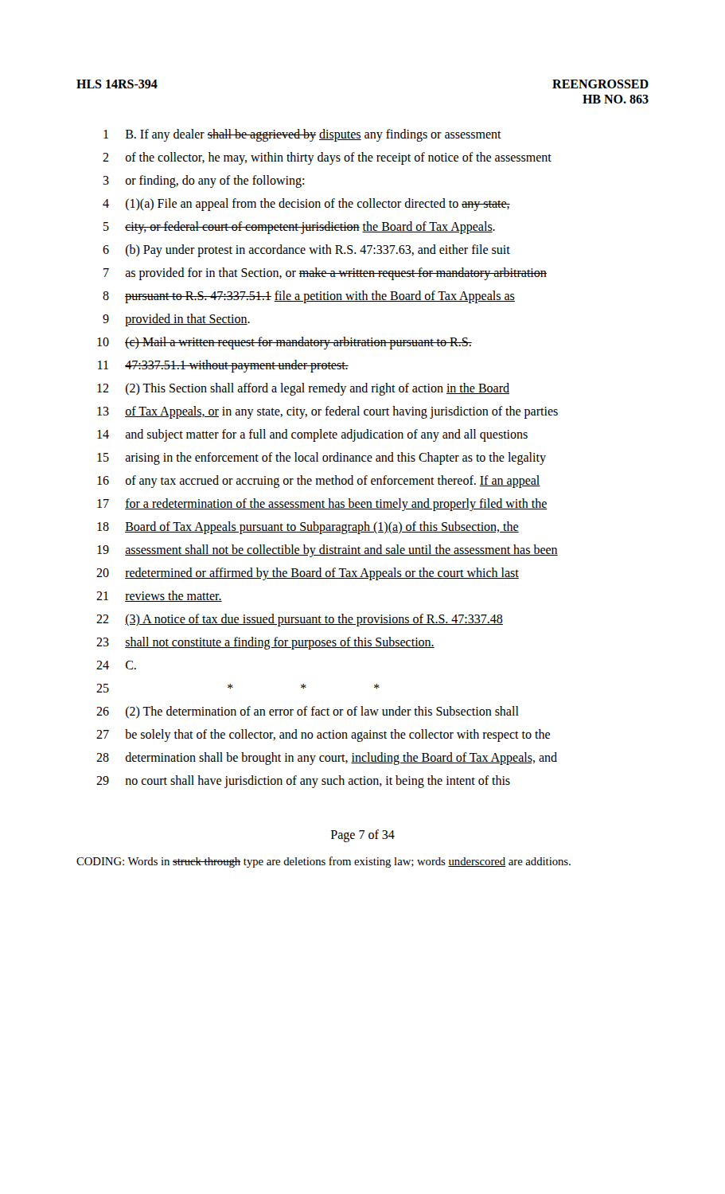HLS 14RS-394
REENGROSSED
HB NO. 863
| 1 | B. If any dealer shall be aggrieved by disputes any findings or assessment |
| 2 | of the collector, he may, within thirty days of the receipt of notice of the assessment |
| 3 | or finding, do any of the following: |
| 4 | (1)(a) File an appeal from the decision of the collector directed to any state, |
| 5 | city, or federal court of competent jurisdiction the Board of Tax Appeals . |
| 6 | (b) Pay under protest in accordance with R.S. 47:337.63, and either file suit |
| 7 | as provided for in that Section, or make a written request for mandatory arbitration |
| 8 | pursuant to R.S. 47:337.51.1 file a petition with the Board of Tax Appeals as |
| 9 | provided in that Section . |
| 10 | (c) Mail a written request for mandatory arbitration pursuant to R.S. |
| 11 | 47:337.51.1 without payment under protest. |
| 12 | (2) This Section shall afford a legal remedy and right of action in the Board |
| 13 | of Tax Appeals, or in any state, city, or federal court having jurisdiction of the parties |
| 14 | and subject matter for a full and complete adjudication of any and all questions |
| 15 | arising in the enforcement of the local ordinance and this Chapter as to the legality |
| 16 | of any tax accrued or accruing or the method of enforcement thereof. If an appeal |
| 17 | for a redetermination of the assessment has been timely and properly filed with the |
| 18 | Board of Tax Appeals pursuant to Subparagraph (1)(a) of this Subsection, the |
| 19 | assessment shall not be collectible by distraint and sale until the assessment has been |
| 20 | redetermined or affirmed by the Board of Tax Appeals or the court which last |
| 21 | reviews the matter. |
| 22 | (3) A notice of tax due issued pursuant to the provisions of R.S. 47:337.48 |
| 23 | shall not constitute a finding for purposes of this Subsection. |
| 24 | C. |
| 25 | * * * |
| 26 | (2) The determination of an error of fact or of law under this Subsection shall |
| 27 | be solely that of the collector, and no action against the collector with respect to the |
| 28 | determination shall be brought in any court, including the Board of Tax Appeals, and |
| 29 | no court shall have jurisdiction of any such action, it being the intent of this |
Page 7 of 34
CODING: Words in struck through type are deletions from existing law; words underscored are additions.